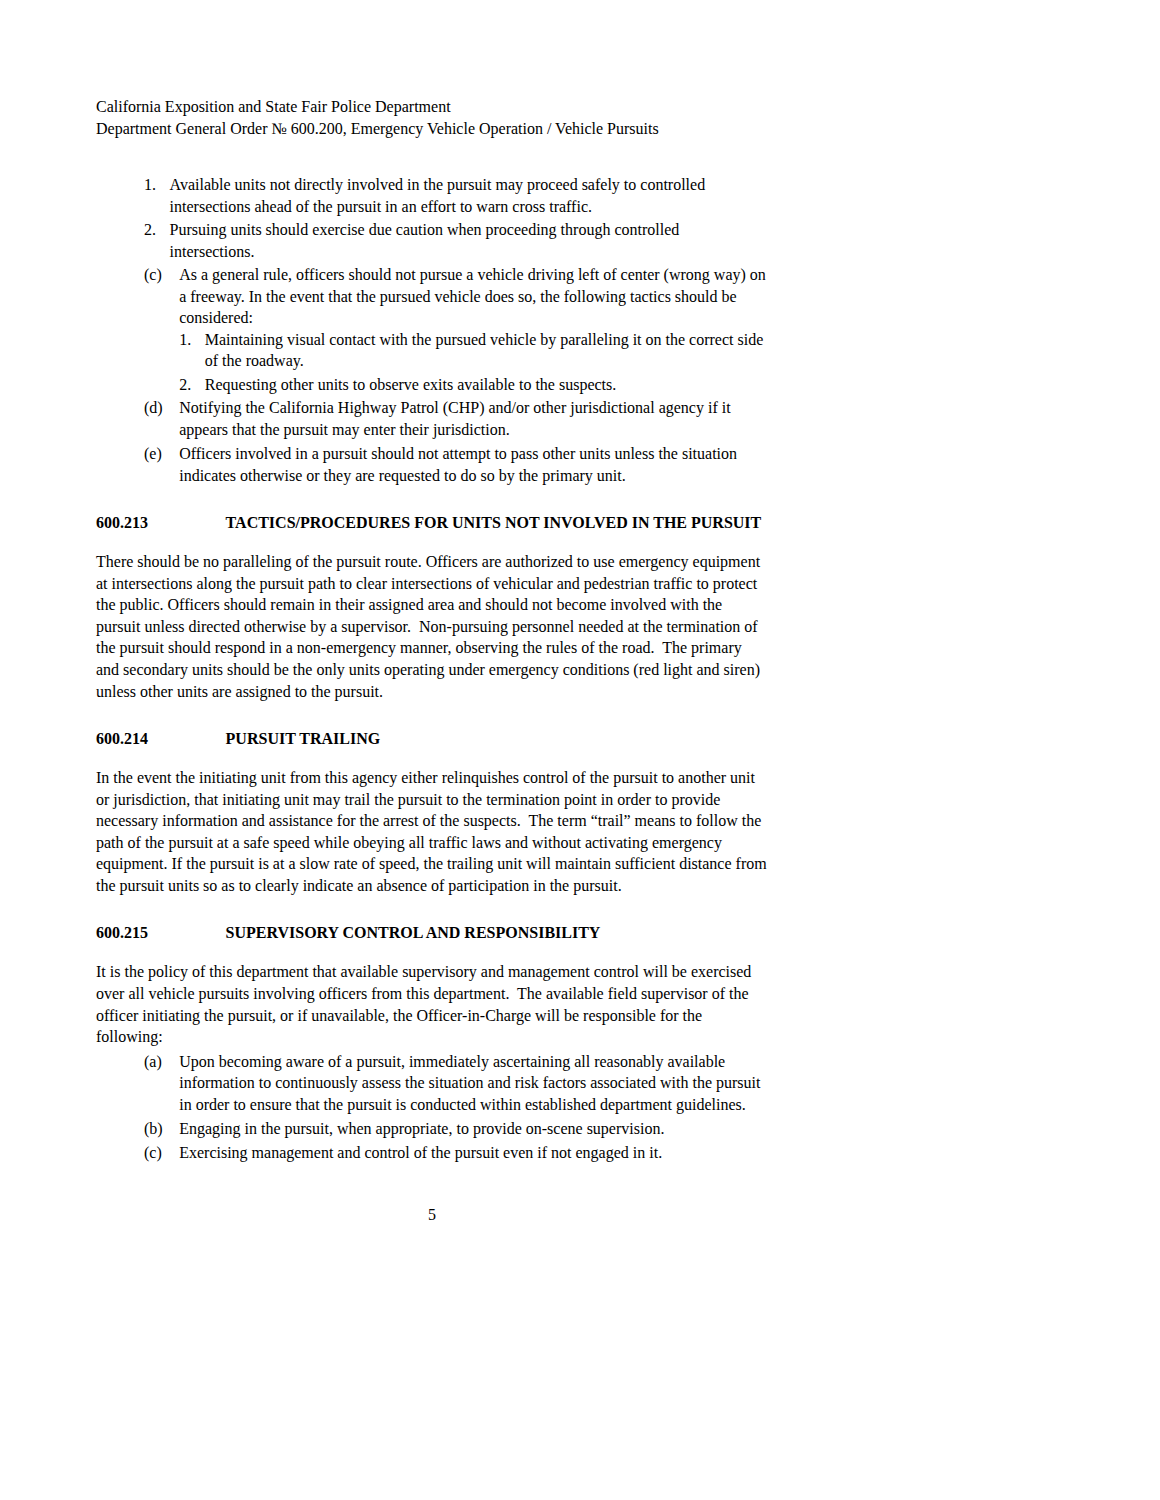California Exposition and State Fair Police Department
Department General Order № 600.200, Emergency Vehicle Operation / Vehicle Pursuits
1. Available units not directly involved in the pursuit may proceed safely to controlled intersections ahead of the pursuit in an effort to warn cross traffic.
2. Pursuing units should exercise due caution when proceeding through controlled intersections.
(c) As a general rule, officers should not pursue a vehicle driving left of center (wrong way) on a freeway. In the event that the pursued vehicle does so, the following tactics should be considered:
1. Maintaining visual contact with the pursued vehicle by paralleling it on the correct side of the roadway.
2. Requesting other units to observe exits available to the suspects.
(d) Notifying the California Highway Patrol (CHP) and/or other jurisdictional agency if it appears that the pursuit may enter their jurisdiction.
(e) Officers involved in a pursuit should not attempt to pass other units unless the situation indicates otherwise or they are requested to do so by the primary unit.
600.213 TACTICS/PROCEDURES FOR UNITS NOT INVOLVED IN THE PURSUIT
There should be no paralleling of the pursuit route. Officers are authorized to use emergency equipment at intersections along the pursuit path to clear intersections of vehicular and pedestrian traffic to protect the public. Officers should remain in their assigned area and should not become involved with the pursuit unless directed otherwise by a supervisor. Non-pursuing personnel needed at the termination of the pursuit should respond in a non-emergency manner, observing the rules of the road. The primary and secondary units should be the only units operating under emergency conditions (red light and siren) unless other units are assigned to the pursuit.
600.214 PURSUIT TRAILING
In the event the initiating unit from this agency either relinquishes control of the pursuit to another unit or jurisdiction, that initiating unit may trail the pursuit to the termination point in order to provide necessary information and assistance for the arrest of the suspects. The term “trail” means to follow the path of the pursuit at a safe speed while obeying all traffic laws and without activating emergency equipment. If the pursuit is at a slow rate of speed, the trailing unit will maintain sufficient distance from the pursuit units so as to clearly indicate an absence of participation in the pursuit.
600.215 SUPERVISORY CONTROL AND RESPONSIBILITY
It is the policy of this department that available supervisory and management control will be exercised over all vehicle pursuits involving officers from this department. The available field supervisor of the officer initiating the pursuit, or if unavailable, the Officer-in-Charge will be responsible for the following:
(a) Upon becoming aware of a pursuit, immediately ascertaining all reasonably available information to continuously assess the situation and risk factors associated with the pursuit in order to ensure that the pursuit is conducted within established department guidelines.
(b) Engaging in the pursuit, when appropriate, to provide on-scene supervision.
(c) Exercising management and control of the pursuit even if not engaged in it.
5